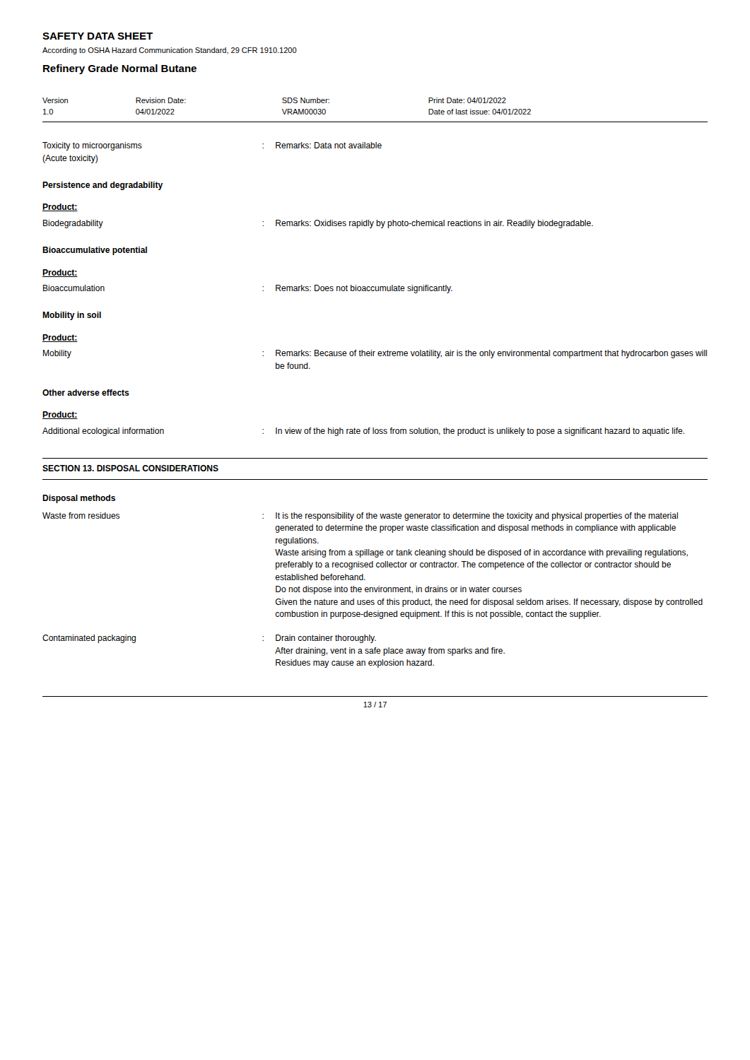SAFETY DATA SHEET
According to OSHA Hazard Communication Standard, 29 CFR 1910.1200
Refinery Grade Normal Butane
| Version 1.0 | Revision Date: 04/01/2022 | SDS Number: VRAM00030 | Print Date: 04/01/2022 Date of last issue: 04/01/2022 |
| Toxicity to microorganisms (Acute toxicity) | : | Remarks: Data not available |
Persistence and degradability
Product:
| Biodegradability | : | Remarks: Oxidises rapidly by photo-chemical reactions in air. Readily biodegradable. |
Bioaccumulative potential
Product:
| Bioaccumulation | : | Remarks: Does not bioaccumulate significantly. |
Mobility in soil
Product:
| Mobility | : | Remarks: Because of their extreme volatility, air is the only environmental compartment that hydrocarbon gases will be found. |
Other adverse effects
Product:
| Additional ecological information | : | In view of the high rate of loss from solution, the product is unlikely to pose a significant hazard to aquatic life. |
SECTION 13. DISPOSAL CONSIDERATIONS
Disposal methods
| Waste from residues | : | It is the responsibility of the waste generator to determine the toxicity and physical properties of the material generated to determine the proper waste classification and disposal methods in compliance with applicable regulations. Waste arising from a spillage or tank cleaning should be disposed of in accordance with prevailing regulations, preferably to a recognised collector or contractor. The competence of the collector or contractor should be established beforehand. Do not dispose into the environment, in drains or in water courses Given the nature and uses of this product, the need for disposal seldom arises. If necessary, dispose by controlled combustion in purpose-designed equipment. If this is not possible, contact the supplier. |
| Contaminated packaging | : | Drain container thoroughly. After draining, vent in a safe place away from sparks and fire. Residues may cause an explosion hazard. |
13 / 17